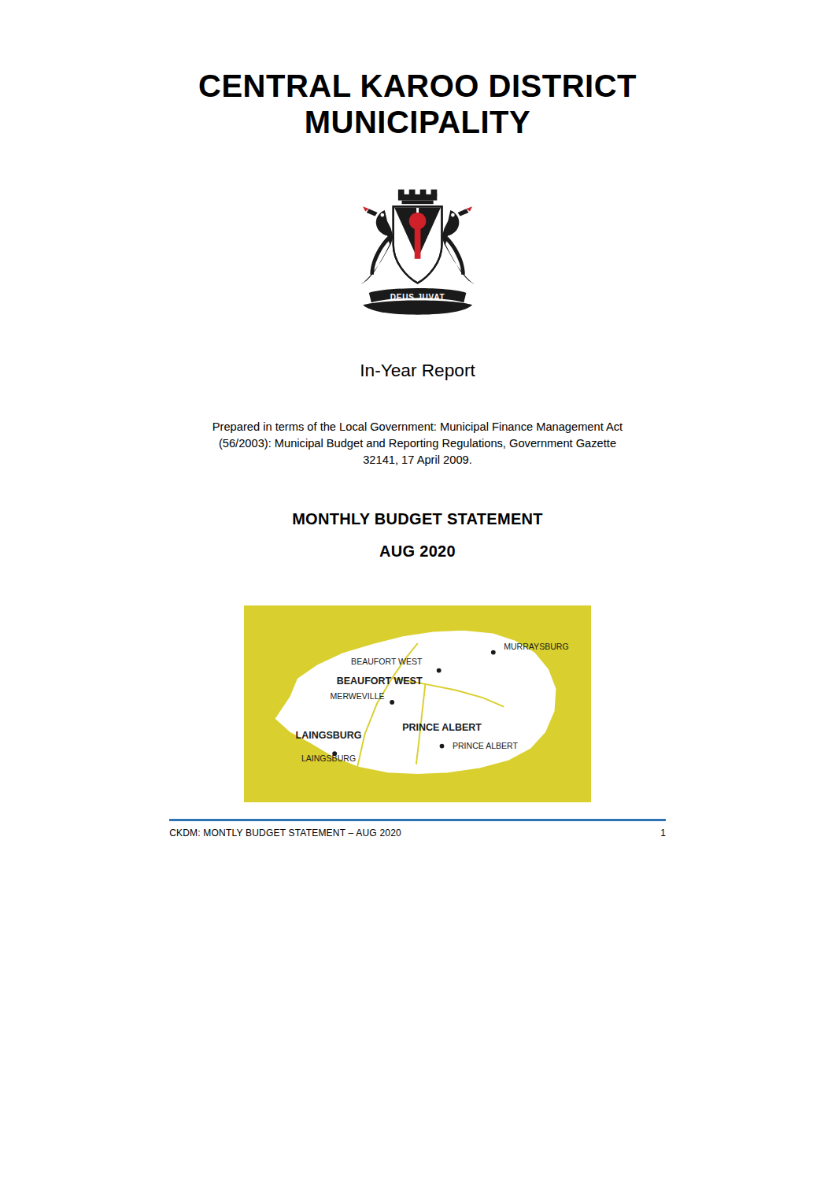CENTRAL KAROO DISTRICT
MUNICIPALITY
DEUS JUVAT
In-Year Report
Prepared in terms of the Local Government: Municipal Finance Management Act
(56/2003): Municipal Budget and Reporting Regulations, Government Gazette
32141, 17 April 2009.
MONTHLY BUDGET STATEMENT
AUG 2020
MURRAYSBURG BEAUFORT WEST BEAUFORT WEST MERWEVILLE LAINGSBURG LAINGSBURG PRINCE ALBERT PRINCE ALBERT
CKDM: MONTLY BUDGET STATEMENT – AUG 2020
1